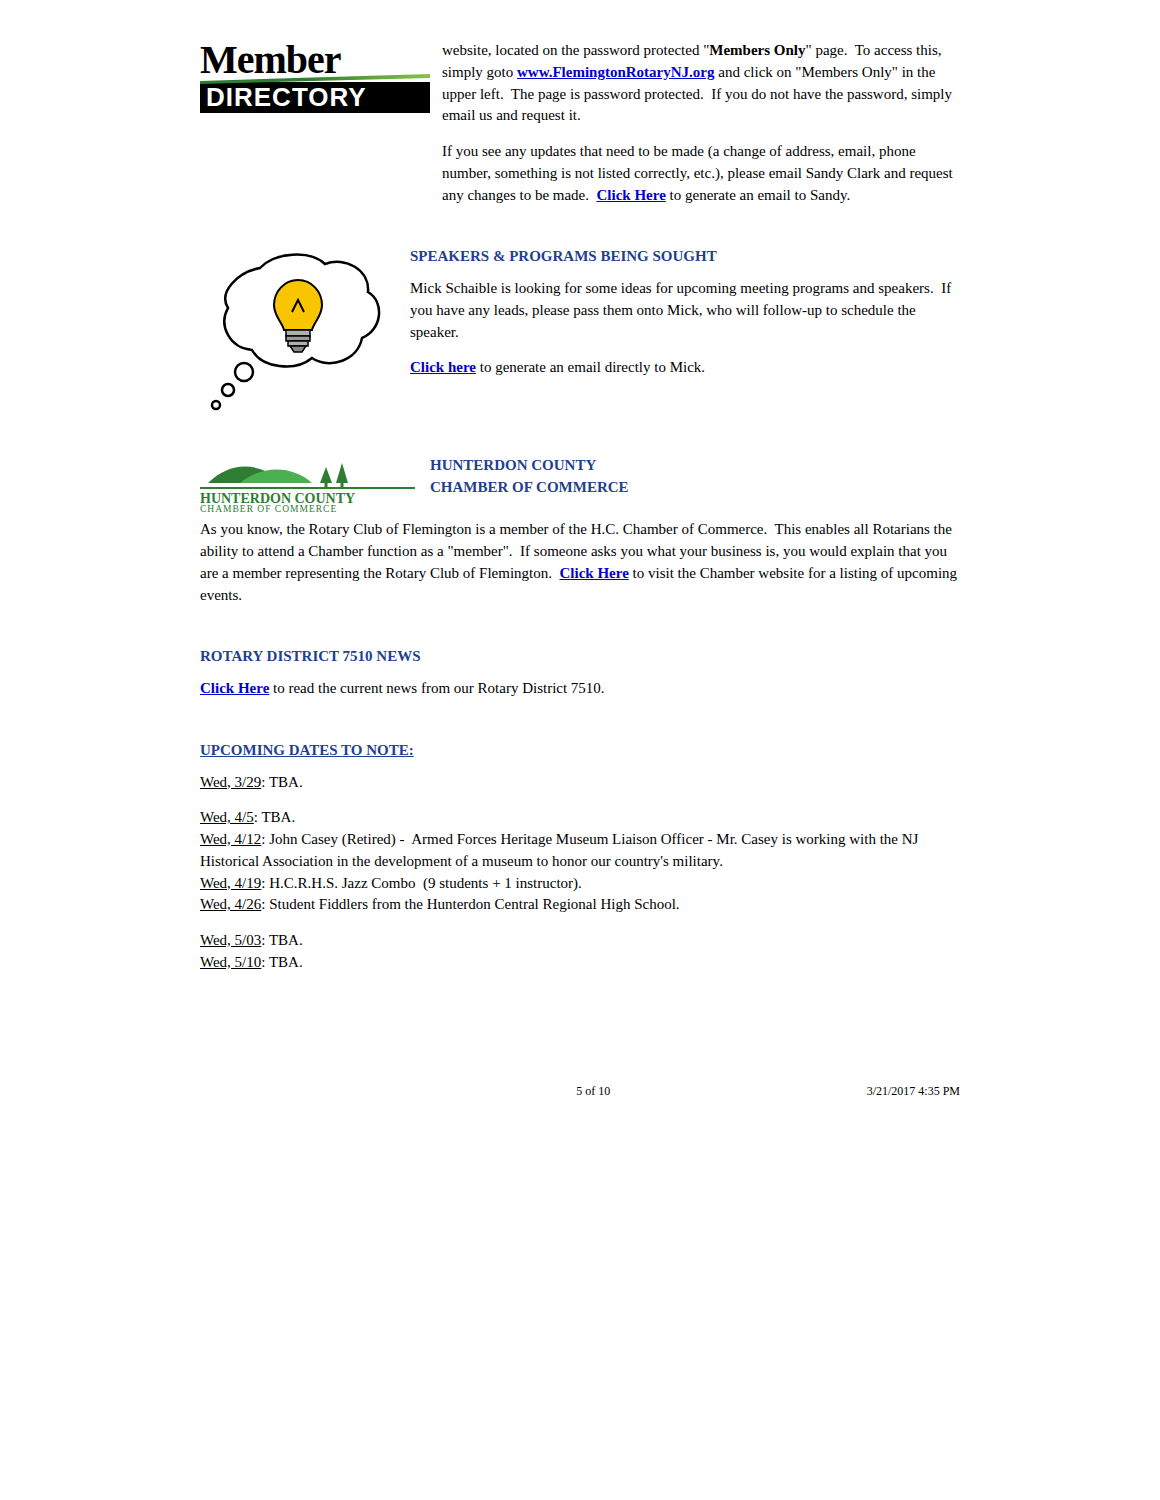Member DIRECTORY
website, located on the password protected "Members Only" page. To access this, simply goto www.FlemingtonRotaryNJ.org and click on "Members Only" in the upper left. The page is password protected. If you do not have the password, simply email us and request it.
If you see any updates that need to be made (a change of address, email, phone number, something is not listed correctly, etc.), please email Sandy Clark and request any changes to be made. Click Here to generate an email to Sandy.
SPEAKERS & PROGRAMS BEING SOUGHT
Mick Schaible is looking for some ideas for upcoming meeting programs and speakers. If you have any leads, please pass them onto Mick, who will follow-up to schedule the speaker.
Click here to generate an email directly to Mick.
HUNTERDON COUNTY CHAMBER OF COMMERCE
HUNTERDON COUNTY
CHAMBER OF COMMERCE
As you know, the Rotary Club of Flemington is a member of the H.C. Chamber of Commerce. This enables all Rotarians the ability to attend a Chamber function as a "member". If someone asks you what your business is, you would explain that you are a member representing the Rotary Club of Flemington. Click Here to visit the Chamber website for a listing of upcoming events.
ROTARY DISTRICT 7510 NEWS
Click Here to read the current news from our Rotary District 7510.
UPCOMING DATES TO NOTE:
Wed, 3/29: TBA.
Wed, 4/5: TBA.
Wed, 4/12: John Casey (Retired) - Armed Forces Heritage Museum Liaison Officer - Mr. Casey is working with the NJ Historical Association in the development of a museum to honor our country's military.
Wed, 4/19: H.C.R.H.S. Jazz Combo (9 students + 1 instructor).
Wed, 4/26: Student Fiddlers from the Hunterdon Central Regional High School.
Wed, 5/03: TBA.
Wed, 5/10: TBA.
5 of 10
3/21/2017 4:35 PM